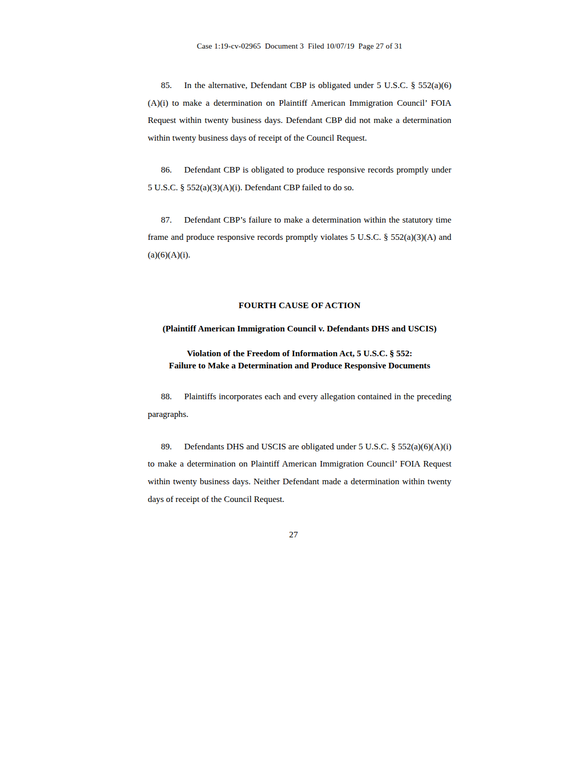Case 1:19-cv-02965 Document 3 Filed 10/07/19 Page 27 of 31
85. In the alternative, Defendant CBP is obligated under 5 U.S.C. § 552(a)(6)(A)(i) to make a determination on Plaintiff American Immigration Council’ FOIA Request within twenty business days. Defendant CBP did not make a determination within twenty business days of receipt of the Council Request.
86. Defendant CBP is obligated to produce responsive records promptly under 5 U.S.C. § 552(a)(3)(A)(i). Defendant CBP failed to do so.
87. Defendant CBP’s failure to make a determination within the statutory time frame and produce responsive records promptly violates 5 U.S.C. § 552(a)(3)(A) and (a)(6)(A)(i).
FOURTH CAUSE OF ACTION
(Plaintiff American Immigration Council v. Defendants DHS and USCIS)
Violation of the Freedom of Information Act, 5 U.S.C. § 552:
Failure to Make a Determination and Produce Responsive Documents
88. Plaintiffs incorporates each and every allegation contained in the preceding paragraphs.
89. Defendants DHS and USCIS are obligated under 5 U.S.C. § 552(a)(6)(A)(i) to make a determination on Plaintiff American Immigration Council’ FOIA Request within twenty business days. Neither Defendant made a determination within twenty days of receipt of the Council Request.
27